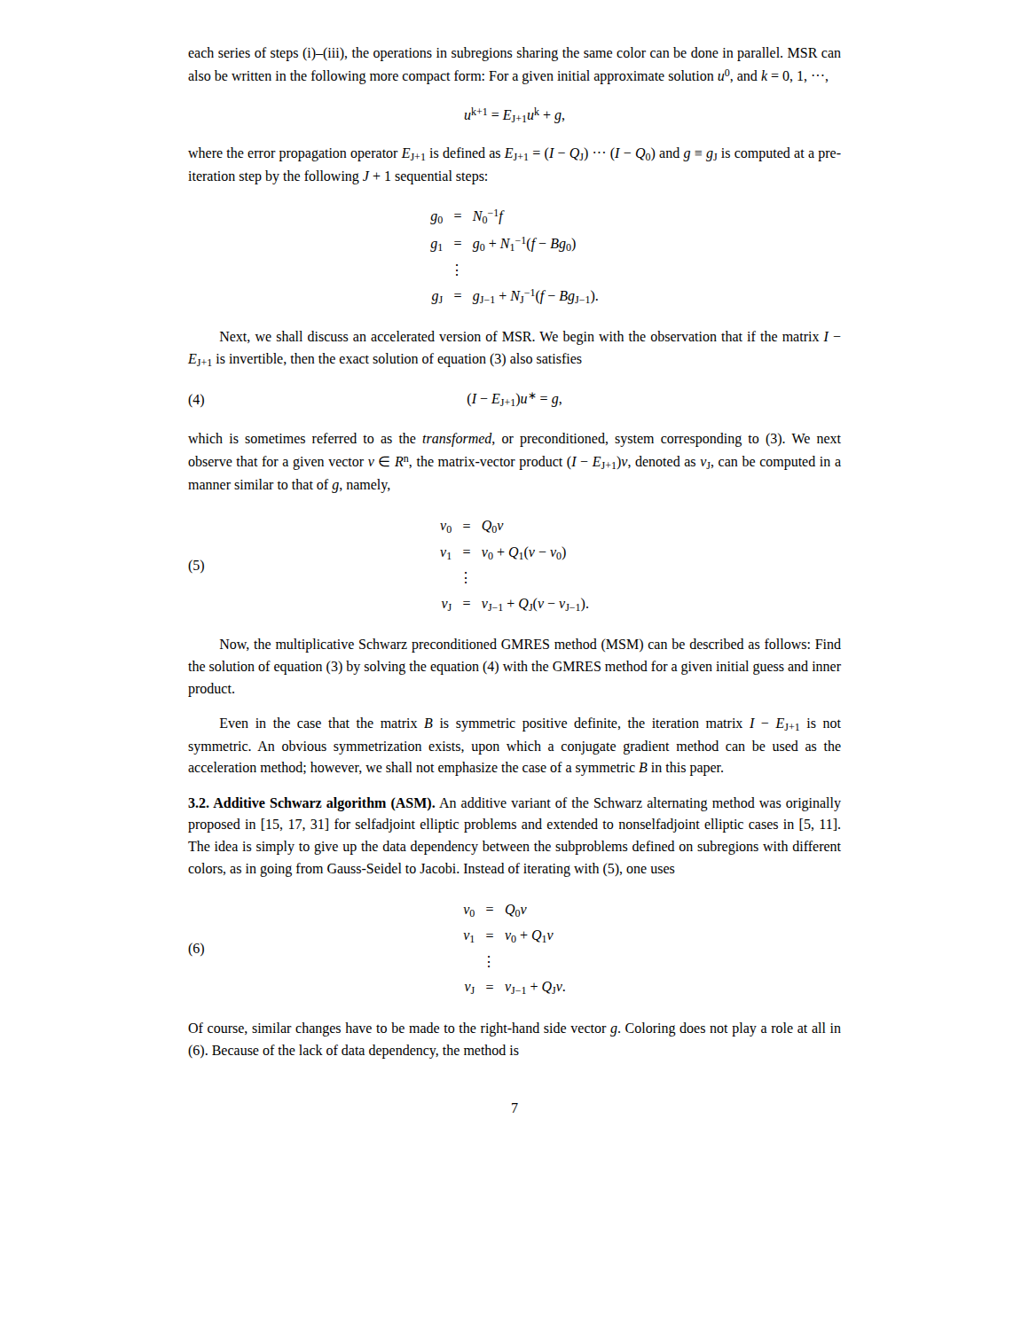each series of steps (i)–(iii), the operations in subregions sharing the same color can be done in parallel. MSR can also be written in the following more compact form: For a given initial approximate solution u 0, and k = 0, 1, ···,
uk+1 = EJ+1 uk + g,
where the error propagation operator EJ+1 is defined as EJ+1 = (I − QJ) ··· (I − Q 0) and g ≡ gJ is computed at a pre-iteration step by the following J + 1 sequential steps:
| g 0 | = | N 0 −1 f |
| g 1 | = | g 0 + N 1 −1 ( f − Bg 0 ) |
| | ⋮ | |
| g J | = | g J−1 + N J −1 ( f − Bg J−1 ). |
Next, we shall discuss an accelerated version of MSR. We begin with the observation that if the matrix I − EJ+1 is invertible, then the exact solution of equation (3) also satisfies
(4)
(I − EJ+1)u∗ = g,
which is sometimes referred to as the transformed, or preconditioned, system corresponding to (3). We next observe that for a given vector v ∈ Rn, the matrix-vector product (I − EJ+1)v, denoted as vJ, can be computed in a manner similar to that of g, namely,
(5)
| v 0 | = | Q 0 v |
| v 1 | = | v 0 + Q 1 ( v − v 0 ) |
| | ⋮ | |
| v J | = | v J−1 + Q J ( v − v J−1 ). |
Now, the multiplicative Schwarz preconditioned GMRES method (MSM) can be described as follows: Find the solution of equation (3) by solving the equation (4) with the GMRES method for a given initial guess and inner product.
Even in the case that the matrix B is symmetric positive definite, the iteration matrix I − EJ+1 is not symmetric. An obvious symmetrization exists, upon which a conjugate gradient method can be used as the acceleration method; however, we shall not emphasize the case of a symmetric B in this paper.
3.2. Additive Schwarz algorithm (ASM).
An additive variant of the Schwarz alternating method was originally proposed in [15, 17, 31] for selfadjoint elliptic problems and extended to nonselfadjoint elliptic cases in [5, 11]. The idea is simply to give up the data dependency between the subproblems defined on subregions with different colors, as in going from Gauss-Seidel to Jacobi. Instead of iterating with (5), one uses
(6)
| v 0 | = | Q 0 v |
| v 1 | = | v 0 + Q 1 v |
| | ⋮ | |
| v J | = | v J−1 + Q J v . |
Of course, similar changes have to be made to the right-hand side vector g. Coloring does not play a role at all in (6). Because of the lack of data dependency, the method is
7